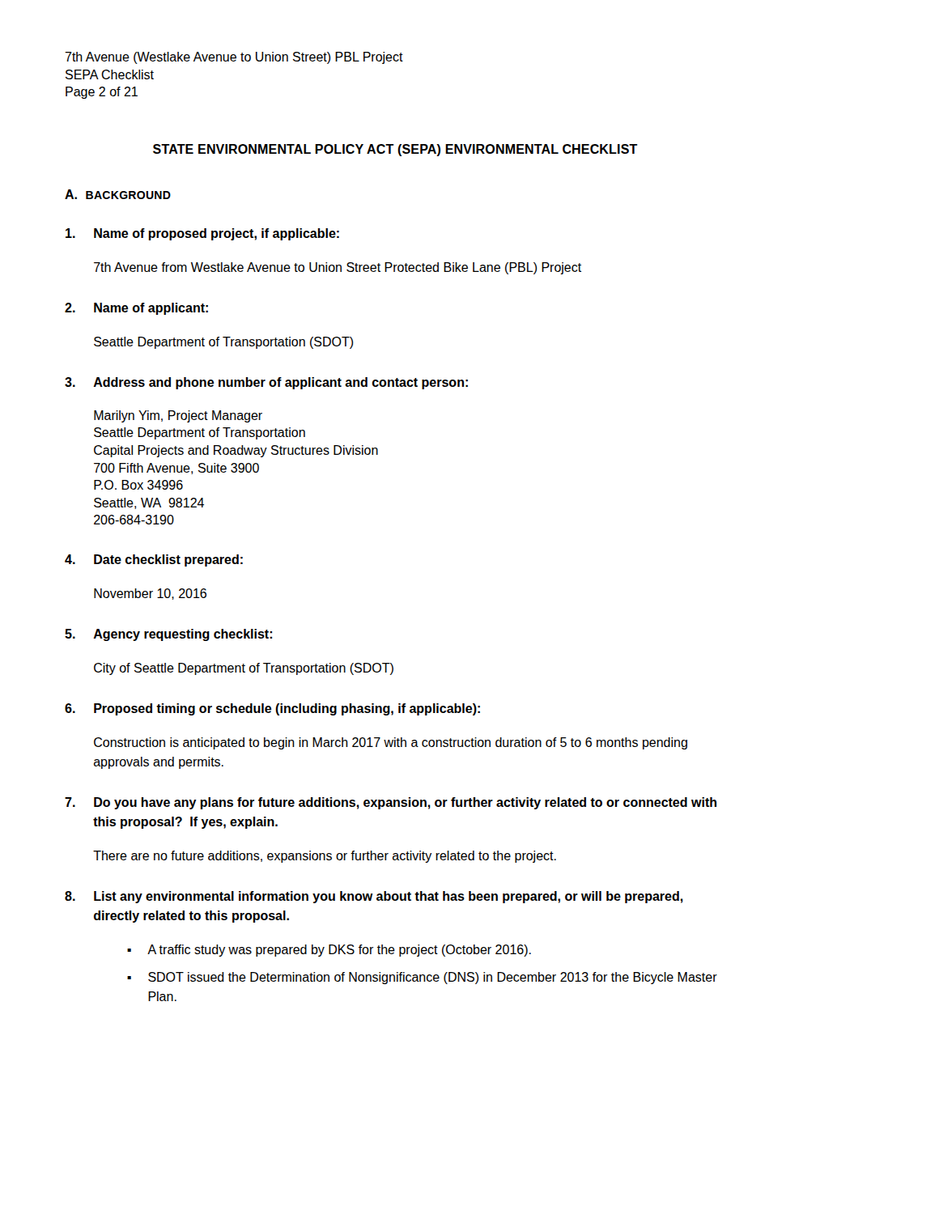7th Avenue (Westlake Avenue to Union Street) PBL Project
SEPA Checklist
Page 2 of 21
STATE ENVIRONMENTAL POLICY ACT (SEPA) ENVIRONMENTAL CHECKLIST
A. BACKGROUND
Name of proposed project, if applicable:
7th Avenue from Westlake Avenue to Union Street Protected Bike Lane (PBL) Project
Name of applicant:
Seattle Department of Transportation (SDOT)
Address and phone number of applicant and contact person:
Marilyn Yim, Project Manager
Seattle Department of Transportation
Capital Projects and Roadway Structures Division
700 Fifth Avenue, Suite 3900
P.O. Box 34996
Seattle, WA 98124
206-684-3190
Date checklist prepared:
November 10, 2016
Agency requesting checklist:
City of Seattle Department of Transportation (SDOT)
Proposed timing or schedule (including phasing, if applicable):
Construction is anticipated to begin in March 2017 with a construction duration of 5 to 6 months pending approvals and permits.
Do you have any plans for future additions, expansion, or further activity related to or connected with this proposal? If yes, explain.
There are no future additions, expansions or further activity related to the project.
List any environmental information you know about that has been prepared, or will be prepared, directly related to this proposal.
A traffic study was prepared by DKS for the project (October 2016).
SDOT issued the Determination of Nonsignificance (DNS) in December 2013 for the Bicycle Master Plan.